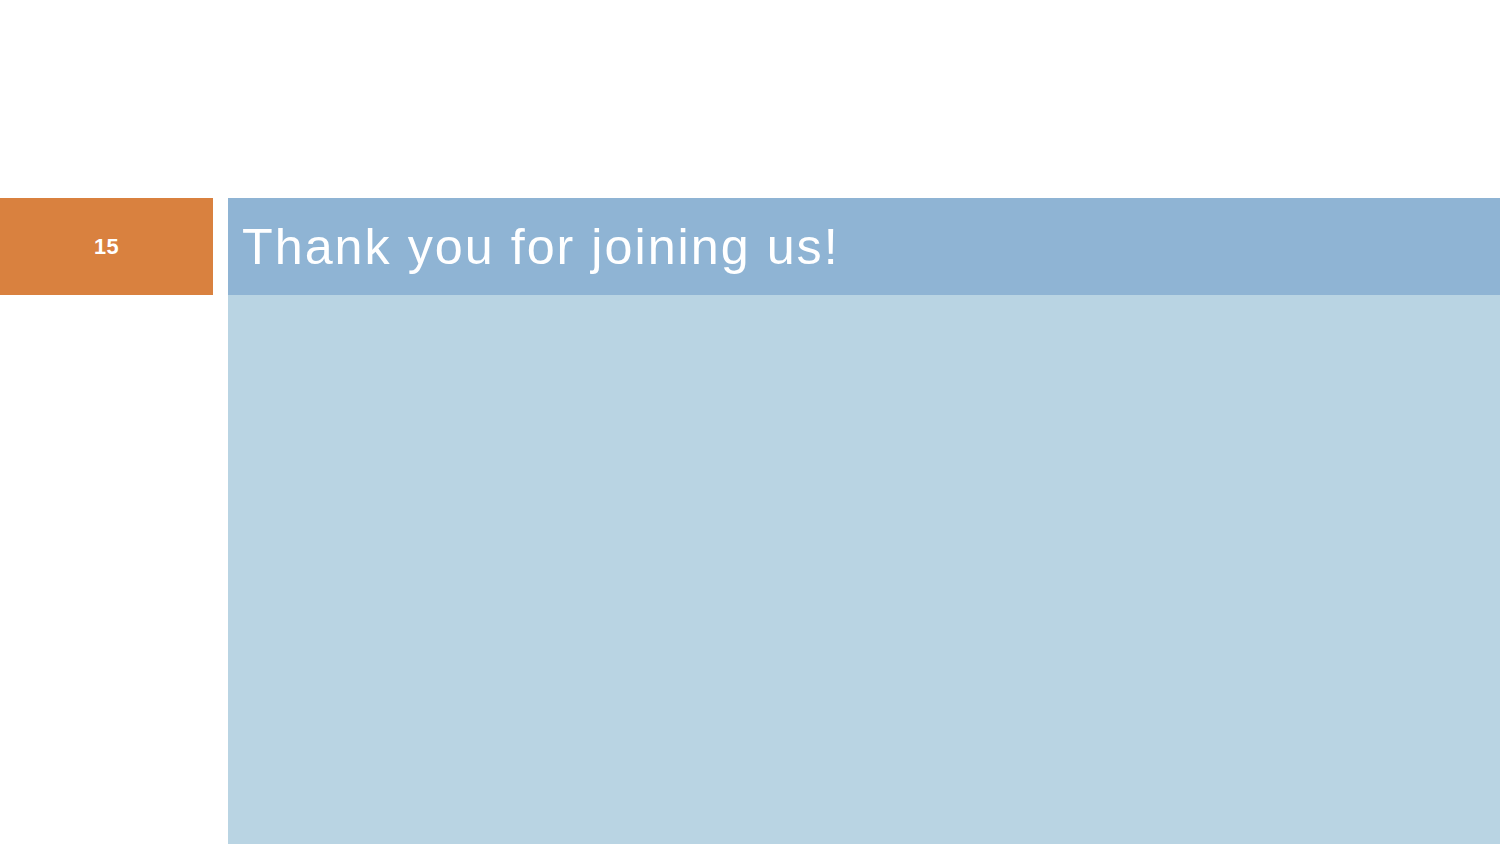15
Thank you for joining us!